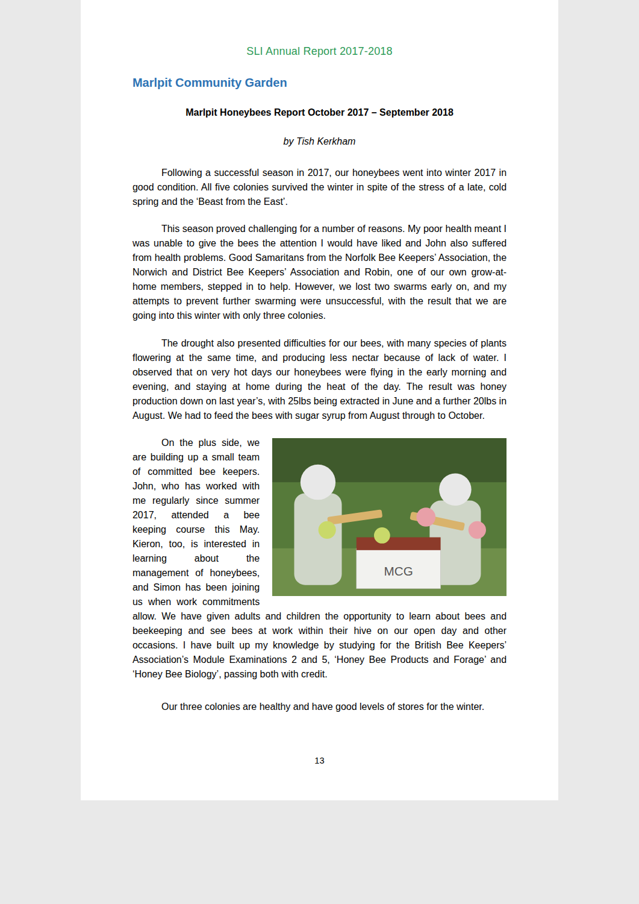SLI Annual Report 2017-2018
Marlpit Community Garden
Marlpit Honeybees Report October 2017 – September 2018
by Tish Kerkham
Following a successful season in 2017, our honeybees went into winter 2017 in good condition. All five colonies survived the winter in spite of the stress of a late, cold spring and the ‘Beast from the East’.
This season proved challenging for a number of reasons. My poor health meant I was unable to give the bees the attention I would have liked and John also suffered from health problems. Good Samaritans from the Norfolk Bee Keepers’ Association, the Norwich and District Bee Keepers’ Association and Robin, one of our own grow-at-home members, stepped in to help. However, we lost two swarms early on, and my attempts to prevent further swarming were unsuccessful, with the result that we are going into this winter with only three colonies.
The drought also presented difficulties for our bees, with many species of plants flowering at the same time, and producing less nectar because of lack of water. I observed that on very hot days our honeybees were flying in the early morning and evening, and staying at home during the heat of the day. The result was honey production down on last year’s, with 25lbs being extracted in June and a further 20lbs in August. We had to feed the bees with sugar syrup from August through to October.
On the plus side, we are building up a small team of committed bee keepers. John, who has worked with me regularly since summer 2017, attended a bee keeping course this May. Kieron, too, is interested in learning about the management of honeybees, and Simon has been joining us when work commitments allow. We have given adults and children the opportunity to learn about bees and beekeeping and see bees at work within their hive on our open day and other occasions. I have built up my knowledge by studying for the British Bee Keepers’ Association’s Module Examinations 2 and 5, ‘Honey Bee Products and Forage’ and ‘Honey Bee Biology’, passing both with credit.
Our three colonies are healthy and have good levels of stores for the winter.
13